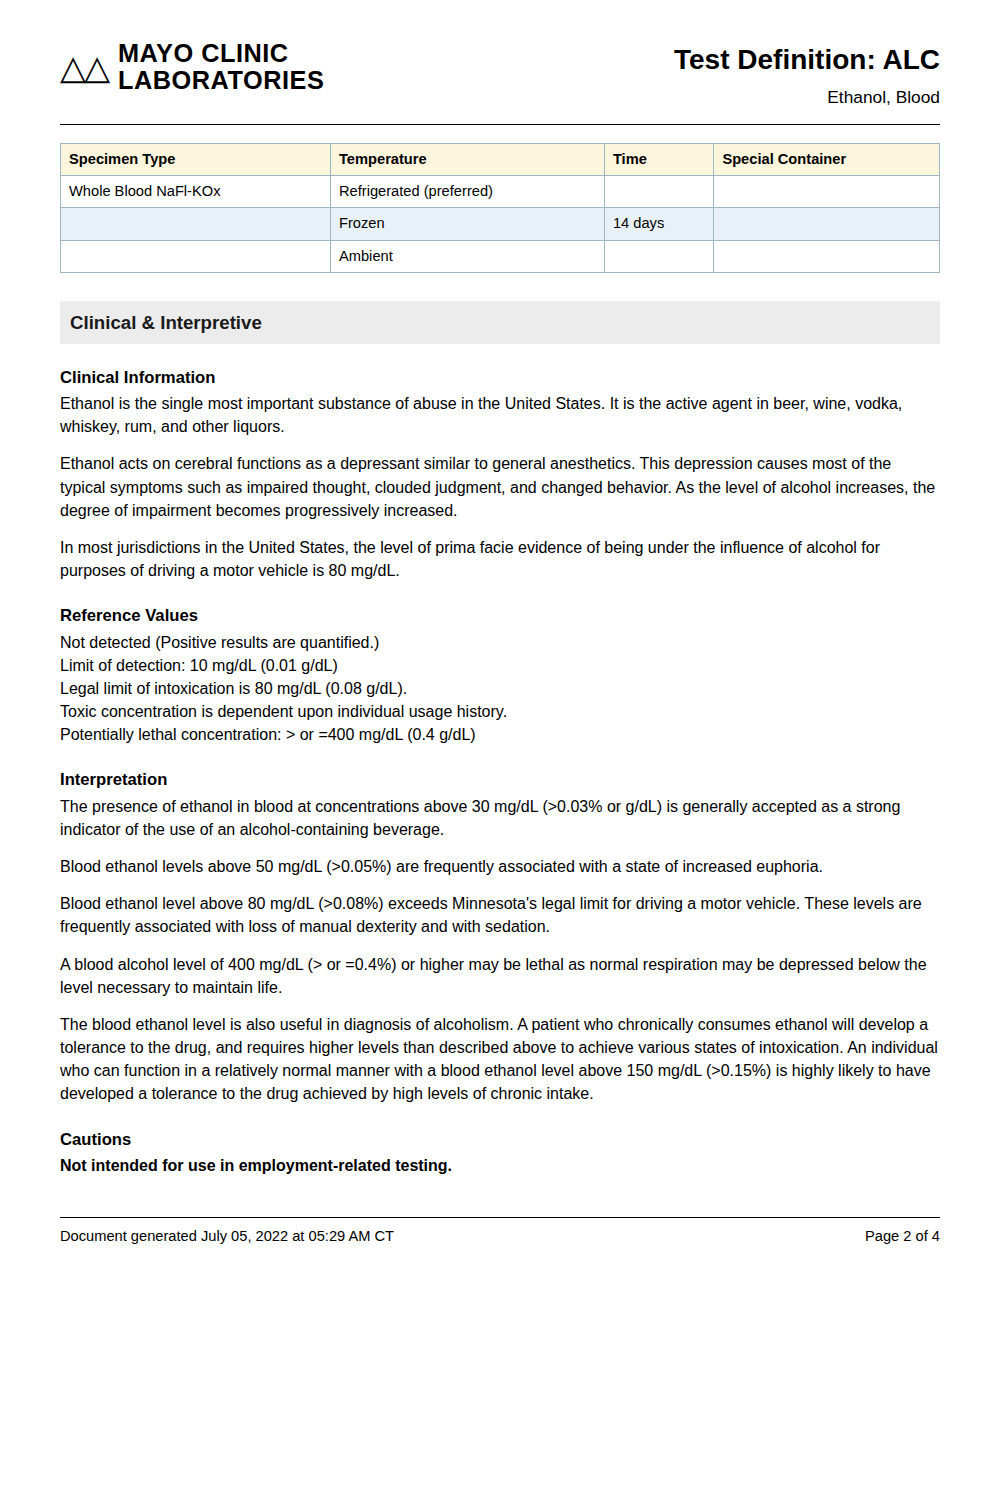△△ MAYO CLINIC
LABORATORIES
Test Definition: ALC
Ethanol, Blood
| Specimen Type | Temperature | Time | Special Container |
| --- | --- | --- | --- |
| Whole Blood NaFl-KOx | Refrigerated (preferred) | | |
| | Frozen | 14 days | |
| | Ambient | | |
Clinical & Interpretive
Clinical Information
Ethanol is the single most important substance of abuse in the United States. It is the active agent in beer, wine, vodka, whiskey, rum, and other liquors.
Ethanol acts on cerebral functions as a depressant similar to general anesthetics. This depression causes most of the typical symptoms such as impaired thought, clouded judgment, and changed behavior. As the level of alcohol increases, the degree of impairment becomes progressively increased.
In most jurisdictions in the United States, the level of prima facie evidence of being under the influence of alcohol for purposes of driving a motor vehicle is 80 mg/dL.
Reference Values
Not detected (Positive results are quantified.)
Limit of detection: 10 mg/dL (0.01 g/dL)
Legal limit of intoxication is 80 mg/dL (0.08 g/dL).
Toxic concentration is dependent upon individual usage history.
Potentially lethal concentration: > or =400 mg/dL (0.4 g/dL)
Interpretation
The presence of ethanol in blood at concentrations above 30 mg/dL (>0.03% or g/dL) is generally accepted as a strong indicator of the use of an alcohol-containing beverage.
Blood ethanol levels above 50 mg/dL (>0.05%) are frequently associated with a state of increased euphoria.
Blood ethanol level above 80 mg/dL (>0.08%) exceeds Minnesota's legal limit for driving a motor vehicle. These levels are frequently associated with loss of manual dexterity and with sedation.
A blood alcohol level of 400 mg/dL (> or =0.4%) or higher may be lethal as normal respiration may be depressed below the level necessary to maintain life.
The blood ethanol level is also useful in diagnosis of alcoholism. A patient who chronically consumes ethanol will develop a tolerance to the drug, and requires higher levels than described above to achieve various states of intoxication. An individual who can function in a relatively normal manner with a blood ethanol level above 150 mg/dL (>0.15%) is highly likely to have developed a tolerance to the drug achieved by high levels of chronic intake.
Cautions
Not intended for use in employment-related testing.
Document generated July 05, 2022 at 05:29 AM CT Page 2 of 4